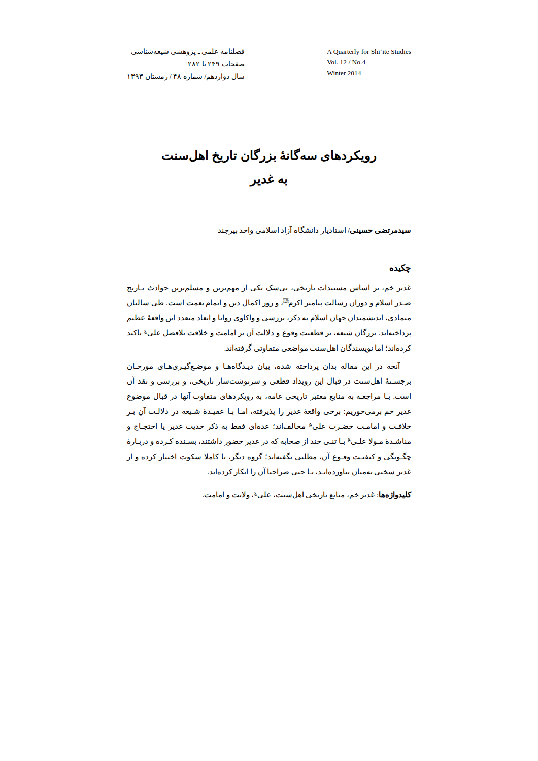A Quarterly for Shi‘ite Studies
Vol. 12 / No.4
Winter 2014
فصلنامه علمی ـ پژوهشی شیعه‌شناسی
صفحات ۲۴۹ تا ۲۸۲
سال دوازدهم/ شماره ۴۸ / زمستان ۱۳۹۳
رویکردهای سه‌گانهٔ بزرگان تاریخ اهل‌سنت
به غدیر
سیدمرتضی حسینی/ استادیار دانشگاه آزاد اسلامی واحد بیرجند
چکیده
غدیر خم، بر اساس مستندات تاریخی، بی‌شک یکی از مهم‌ترین و مسلم‌ترین حوادث تـاریخ صـدر اسلام و دوران رسالت پیامبر اکرمﷺ، و روز اکمال دین و اتمام نعمت است. طی سالیان متمادی، اندیشمندان جهان اسلام به ذکر، بررسی و واکاوی زوایا و ابعاد متعدد این واقعهٔ عظیم پرداخته‌اند. بزرگان شیعه، بر قطعیت وقوع و دلالت آن بر امامت و خلافت بلافصل علی؏ تاکید کرده‌اند؛ اما نویسندگان اهل‌سنت مواضعی متفاوتی گرفته‌اند.
آنچه در این مقاله بدان پرداخته شده، بیان دیـدگاه‌هـا و موضـع‌گیـری‌هـای مورخـان برجسـتهٔ اهل‌سنت در قبال این رویداد قطعی و سرنوشت‌ساز تاریخی، و بررسی و نقد آن است. بـا مراجعـه به منابع معتبر تاریخی عامه، به رویکردهای متفاوت آنها در قبال موضوع غدیر خم برمی‌خوریم: برخی واقعهٔ غدیر را پذیرفته، امـا بـا عقیـدهٔ شـیعه در دلالـت آن بـر خلافـت و امامـت حضـرت علی؏ مخالف‌اند؛ عده‌ای فقط به ذکر حدیث غدیر یا احتجـاج و مناشـدهٔ مـولا علـی؏ بـا تنـی چند از صحابه که در غدیر حضور داشتند، بسـنده کـرده و دربـارهٔ چگـونگی و کیفیـت وقـوع آن، مطلبی نگفته‌اند؛ گروه دیگر، یا کاملا سکوت اختیار کرده و از غدیر سخنی به‌میان نیاورده‌انـد، یـا حتی صراحتا آن را انکار کرده‌اند.
کلیدواژه‌ها: غدیر خم، منابع تاریخی اهل‌سنت، علی؏، ولایت و امامت.